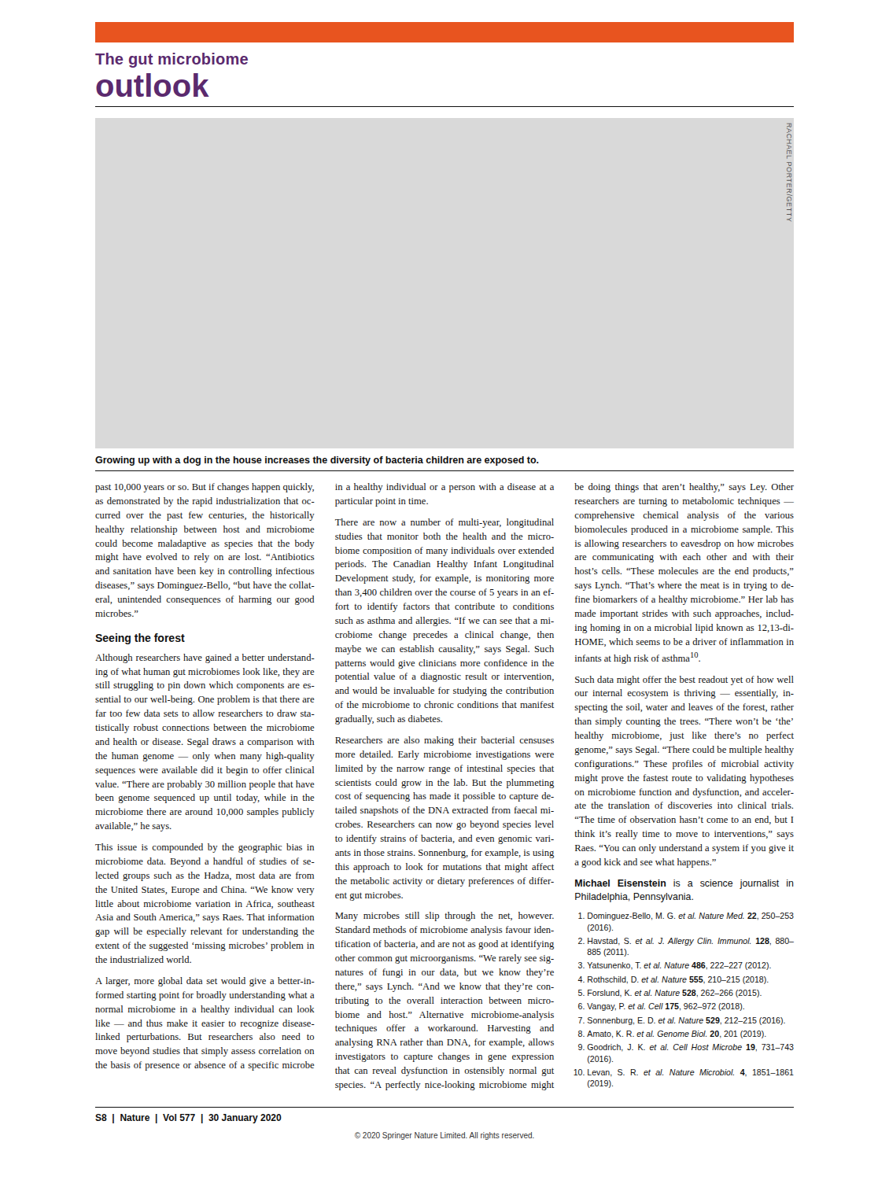The gut microbiome
outlook
RACHAEL PORTER/GETTY
Growing up with a dog in the house increases the diversity of bacteria children are exposed to.
past 10,000 years or so. But if changes happen quickly, as demonstrated by the rapid industrialization that occurred over the past few centuries, the historically healthy relationship between host and microbiome could become maladaptive as species that the body might have evolved to rely on are lost. “Antibiotics and sanitation have been key in controlling infectious diseases,” says Dominguez-Bello, “but have the collateral, unintended consequences of harming our good microbes.”
Seeing the forest
Although researchers have gained a better understanding of what human gut microbiomes look like, they are still struggling to pin down which components are essential to our well-being. One problem is that there are far too few data sets to allow researchers to draw statistically robust connections between the microbiome and health or disease. Segal draws a comparison with the human genome — only when many high-quality sequences were available did it begin to offer clinical value. “There are probably 30 million people that have been genome sequenced up until today, while in the microbiome there are around 10,000 samples publicly available,” he says.
This issue is compounded by the geographic bias in microbiome data. Beyond a handful of studies of selected groups such as the Hadza, most data are from the United States, Europe and China. “We know very little about microbiome variation in Africa, southeast Asia and South America,” says Raes. That information gap will be especially relevant for understanding the extent of the suggested ‘missing microbes’ problem in the industrialized world.
A larger, more global data set would give a better-informed starting point for broadly understanding what a normal microbiome in a healthy individual can look like — and thus make it easier to recognize disease-linked perturbations. But researchers also need to move beyond studies that simply assess correlation on the basis of presence or absence of a specific microbe in a healthy individual or a person with a disease at a particular point in time.
There are now a number of multi-year, longitudinal studies that monitor both the health and the microbiome composition of many individuals over extended periods. The Canadian Healthy Infant Longitudinal Development study, for example, is monitoring more than 3,400 children over the course of 5 years in an effort to identify factors that contribute to conditions such as asthma and allergies. “If we can see that a microbiome change precedes a clinical change, then maybe we can establish causality,” says Segal. Such patterns would give clinicians more confidence in the potential value of a diagnostic result or intervention, and would be invaluable for studying the contribution of the microbiome to chronic conditions that manifest gradually, such as diabetes.
Researchers are also making their bacterial censuses more detailed. Early microbiome investigations were limited by the narrow range of intestinal species that scientists could grow in the lab. But the plummeting cost of sequencing has made it possible to capture detailed snapshots of the DNA extracted from faecal microbes. Researchers can now go beyond species level to identify strains of bacteria, and even genomic variants in those strains. Sonnenburg, for example, is using this approach to look for mutations that might affect the metabolic activity or dietary preferences of different gut microbes.
Many microbes still slip through the net, however. Standard methods of microbiome analysis favour identification of bacteria, and are not as good at identifying other common gut microorganisms. “We rarely see signatures of fungi in our data, but we know they’re there,” says Lynch. “And we know that they’re contributing to the overall interaction between microbiome and host.” Alternative microbiome-analysis techniques offer a workaround. Harvesting and analysing RNA rather than DNA, for example, allows investigators to capture changes in gene expression that can reveal dysfunction in ostensibly normal gut species. “A perfectly nice-looking microbiome might be doing things that aren’t healthy,” says Ley. Other researchers are turning to metabolomic techniques — comprehensive chemical analysis of the various biomolecules produced in a microbiome sample. This is allowing researchers to eavesdrop on how microbes are communicating with each other and with their host’s cells. “These molecules are the end products,” says Lynch. “That’s where the meat is in trying to define biomarkers of a healthy microbiome.” Her lab has made important strides with such approaches, including homing in on a microbial lipid known as 12,13-diHOME, which seems to be a driver of inflammation in infants at high risk of asthma10.
Such data might offer the best readout yet of how well our internal ecosystem is thriving — essentially, inspecting the soil, water and leaves of the forest, rather than simply counting the trees. “There won’t be ‘the’ healthy microbiome, just like there’s no perfect genome,” says Segal. “There could be multiple healthy configurations.” These profiles of microbial activity might prove the fastest route to validating hypotheses on microbiome function and dysfunction, and accelerate the translation of discoveries into clinical trials. “The time of observation hasn’t come to an end, but I think it’s really time to move to interventions,” says Raes. “You can only understand a system if you give it a good kick and see what happens.”
Michael Eisenstein is a science journalist in Philadelphia, Pennsylvania.
Dominguez-Bello, M. G. et al. Nature Med. 22, 250–253 (2016).
Havstad, S. et al. J. Allergy Clin. Immunol. 128, 880–885 (2011).
Yatsunenko, T. et al. Nature 486, 222–227 (2012).
Rothschild, D. et al. Nature 555, 210–215 (2018).
Forslund, K. et al. Nature 528, 262–266 (2015).
Vangay, P. et al. Cell 175, 962–972 (2018).
Sonnenburg, E. D. et al. Nature 529, 212–215 (2016).
Amato, K. R. et al. Genome Biol. 20, 201 (2019).
Goodrich, J. K. et al. Cell Host Microbe 19, 731–743 (2016).
Levan, S. R. et al. Nature Microbiol. 4, 1851–1861 (2019).
S8 | Nature | Vol 577 | 30 January 2020
© 2020 Springer Nature Limited. All rights reserved.